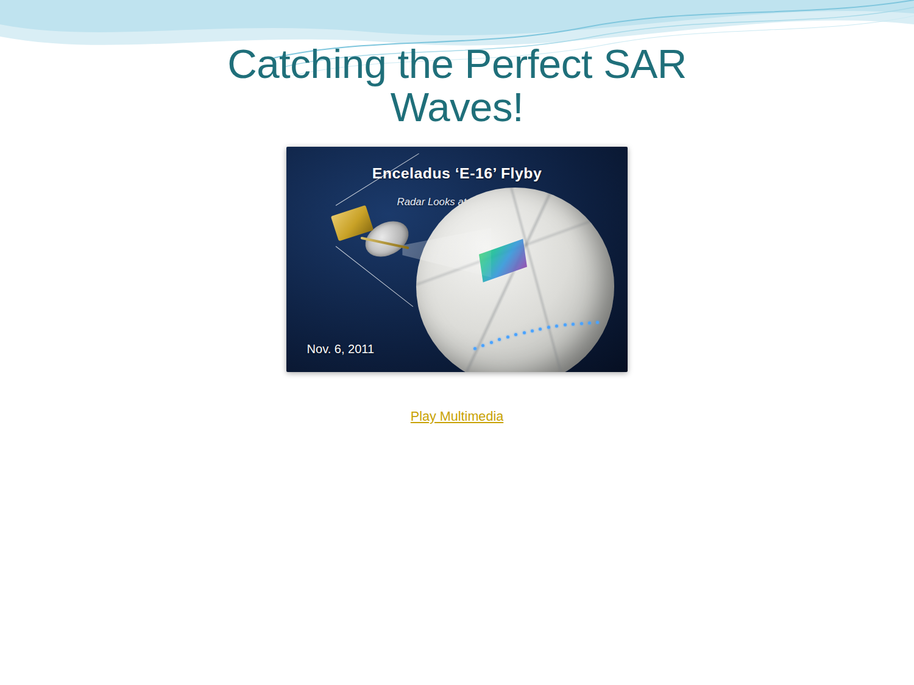Catching the Perfect SAR Waves!
Enceladus ‘E-16’ Flyby
Radar Looks at Enceladus
Nov. 6, 2011
Play Multimedia